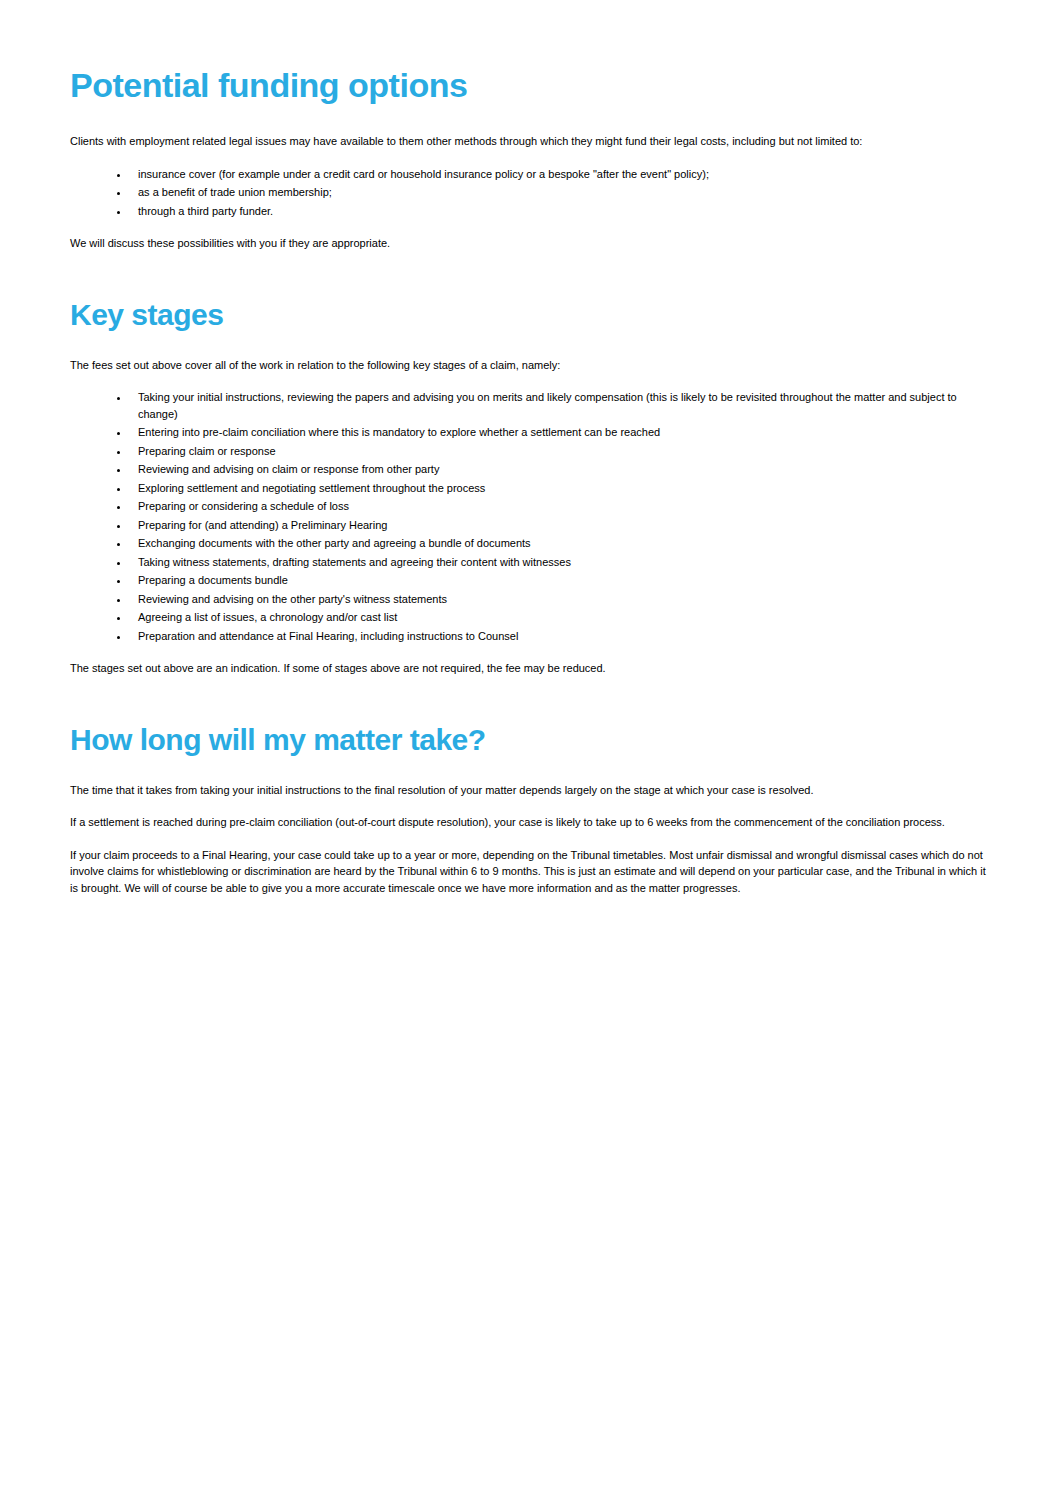Potential funding options
Clients with employment related legal issues may have available to them other methods through which they might fund their legal costs, including but not limited to:
insurance cover (for example under a credit card or household insurance policy or a bespoke "after the event" policy);
as a benefit of trade union membership;
through a third party funder.
We will discuss these possibilities with you if they are appropriate.
Key stages
The fees set out above cover all of the work in relation to the following key stages of a claim, namely:
Taking your initial instructions, reviewing the papers and advising you on merits and likely compensation (this is likely to be revisited throughout the matter and subject to change)
Entering into pre-claim conciliation where this is mandatory to explore whether a settlement can be reached
Preparing claim or response
Reviewing and advising on claim or response from other party
Exploring settlement and negotiating settlement throughout the process
Preparing or considering a schedule of loss
Preparing for (and attending) a Preliminary Hearing
Exchanging documents with the other party and agreeing a bundle of documents
Taking witness statements, drafting statements and agreeing their content with witnesses
Preparing a documents bundle
Reviewing and advising on the other party's witness statements
Agreeing a list of issues, a chronology and/or cast list
Preparation and attendance at Final Hearing, including instructions to Counsel
The stages set out above are an indication. If some of stages above are not required, the fee may be reduced.
How long will my matter take?
The time that it takes from taking your initial instructions to the final resolution of your matter depends largely on the stage at which your case is resolved.
If a settlement is reached during pre-claim conciliation (out-of-court dispute resolution), your case is likely to take up to 6 weeks from the commencement of the conciliation process.
If your claim proceeds to a Final Hearing, your case could take up to a year or more, depending on the Tribunal timetables. Most unfair dismissal and wrongful dismissal cases which do not involve claims for whistleblowing or discrimination are heard by the Tribunal within 6 to 9 months. This is just an estimate and will depend on your particular case, and the Tribunal in which it is brought. We will of course be able to give you a more accurate timescale once we have more information and as the matter progresses.